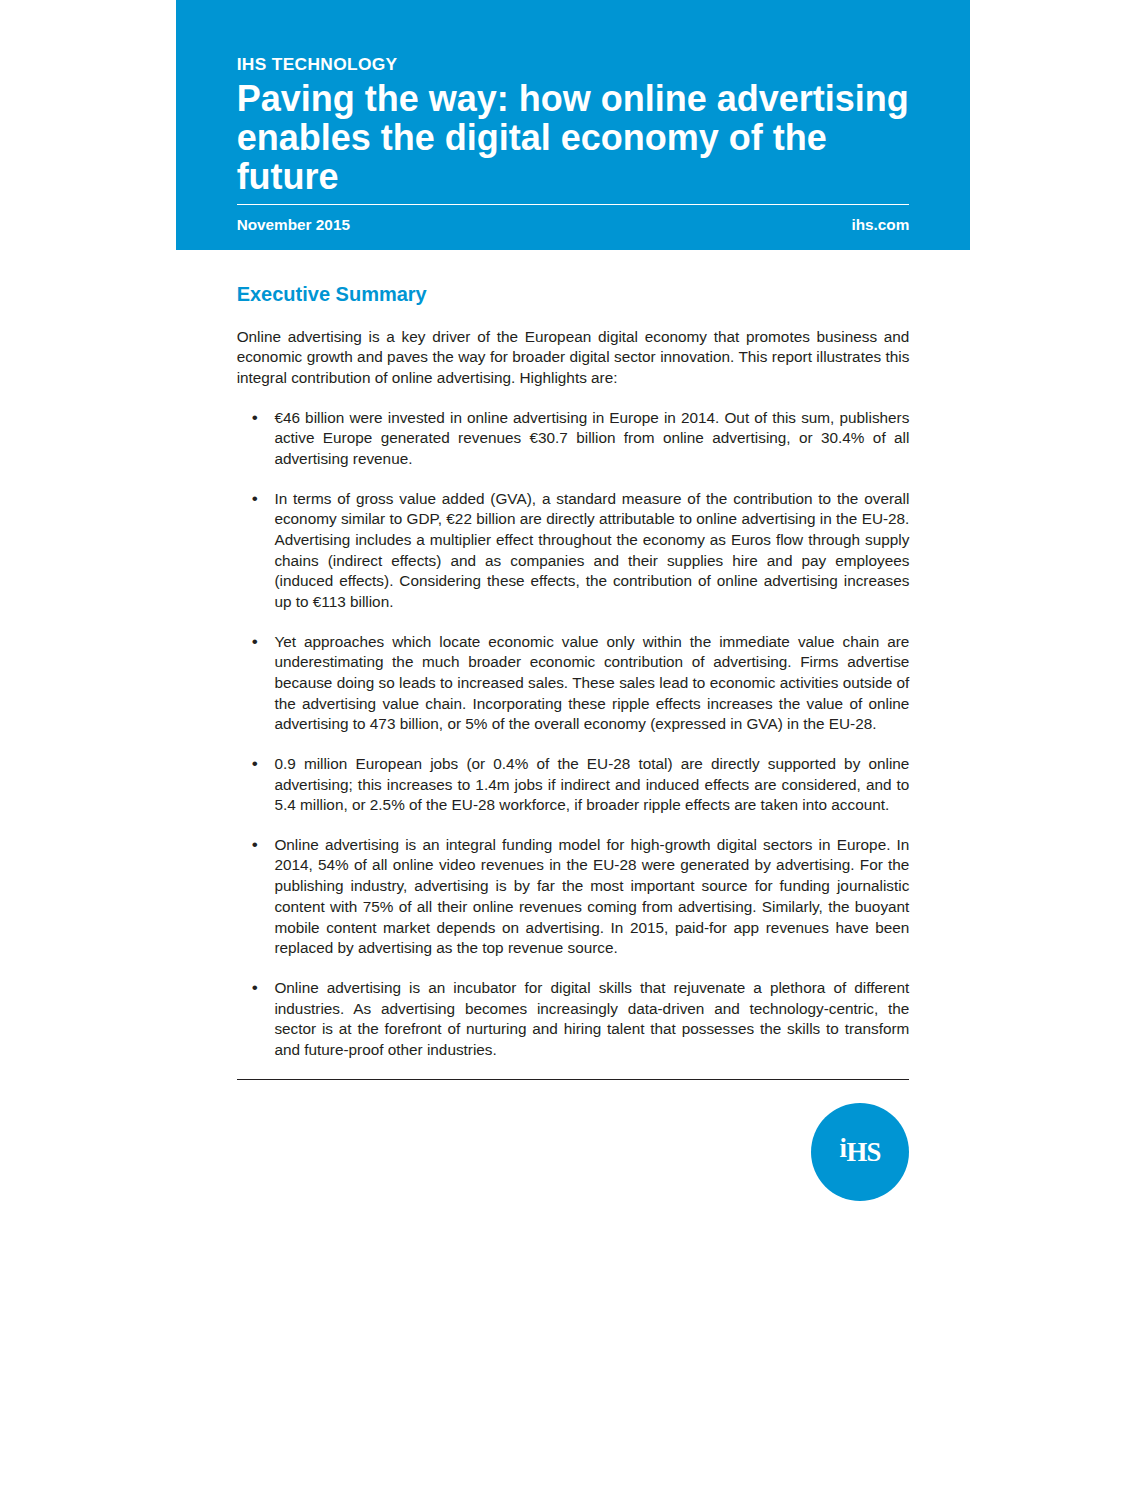IHS TECHNOLOGY
Paving the way: how online advertising enables the digital economy of the future
November 2015 ihs.com
Executive Summary
Online advertising is a key driver of the European digital economy that promotes business and economic growth and paves the way for broader digital sector innovation. This report illustrates this integral contribution of online advertising. Highlights are:
€46 billion were invested in online advertising in Europe in 2014. Out of this sum, publishers active Europe generated revenues €30.7 billion from online advertising, or 30.4% of all advertising revenue.
In terms of gross value added (GVA), a standard measure of the contribution to the overall economy similar to GDP, €22 billion are directly attributable to online advertising in the EU-28. Advertising includes a multiplier effect throughout the economy as Euros flow through supply chains (indirect effects) and as companies and their supplies hire and pay employees (induced effects). Considering these effects, the contribution of online advertising increases up to €113 billion.
Yet approaches which locate economic value only within the immediate value chain are underestimating the much broader economic contribution of advertising. Firms advertise because doing so leads to increased sales. These sales lead to economic activities outside of the advertising value chain. Incorporating these ripple effects increases the value of online advertising to 473 billion, or 5% of the overall economy (expressed in GVA) in the EU-28.
0.9 million European jobs (or 0.4% of the EU-28 total) are directly supported by online advertising; this increases to 1.4m jobs if indirect and induced effects are considered, and to 5.4 million, or 2.5% of the EU-28 workforce, if broader ripple effects are taken into account.
Online advertising is an integral funding model for high-growth digital sectors in Europe. In 2014, 54% of all online video revenues in the EU-28 were generated by advertising. For the publishing industry, advertising is by far the most important source for funding journalistic content with 75% of all their online revenues coming from advertising. Similarly, the buoyant mobile content market depends on advertising. In 2015, paid-for app revenues have been replaced by advertising as the top revenue source.
Online advertising is an incubator for digital skills that rejuvenate a plethora of different industries. As advertising becomes increasingly data-driven and technology-centric, the sector is at the forefront of nurturing and hiring talent that possesses the skills to transform and future-proof other industries.
i HS